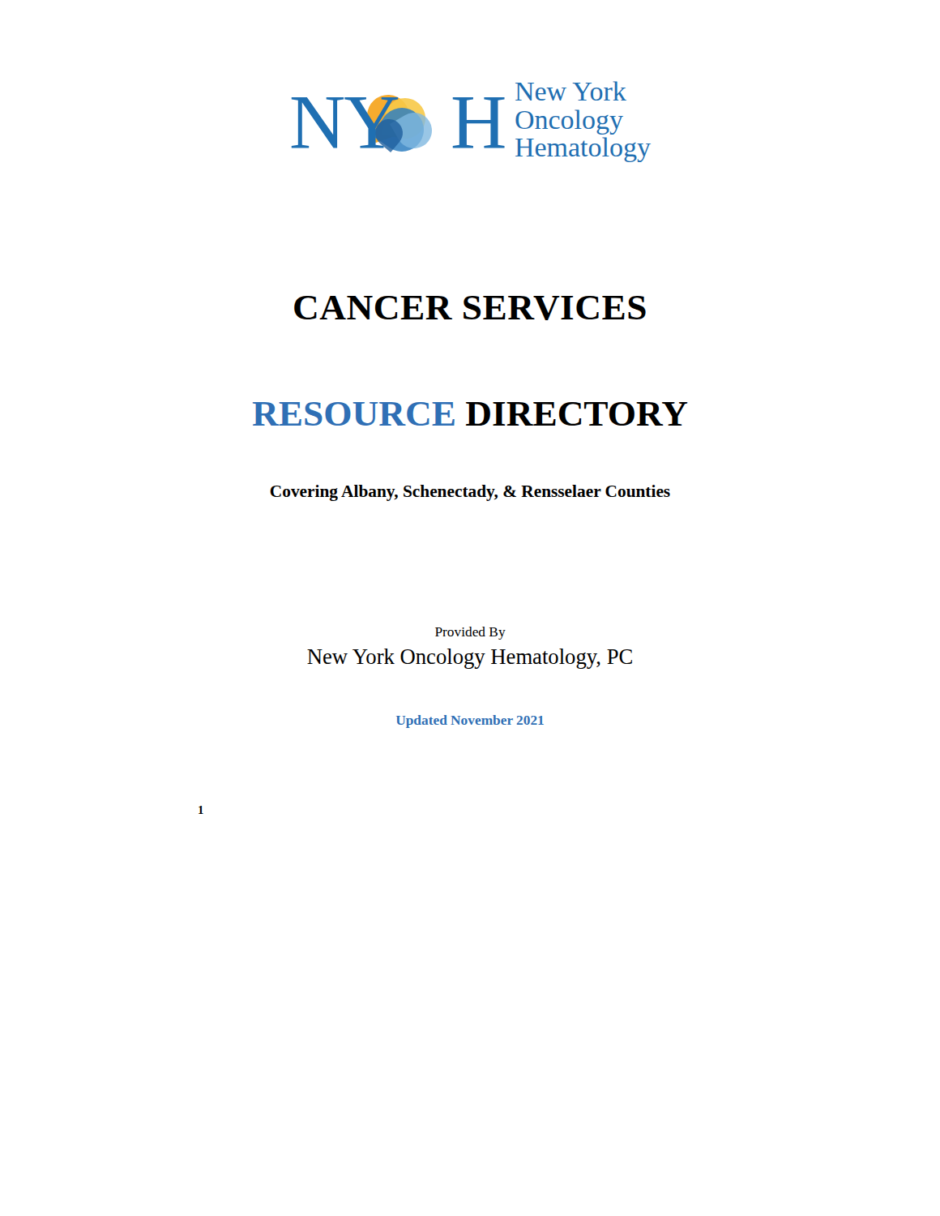NY H
New York Oncology Hematology
CANCER SERVICES
RESOURCE DIRECTORY
Covering Albany, Schenectady, & Rensselaer Counties
Provided By
New York Oncology Hematology, PC
Updated November 2021
1